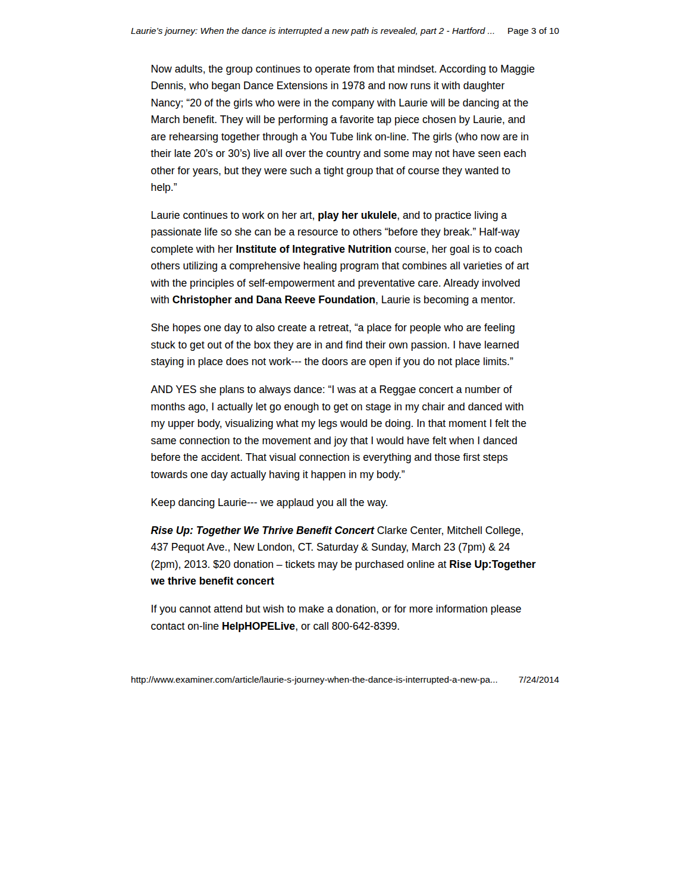Page 3 of 10 Laurie’s journey: When the dance is interrupted a new path is revealed, part 2 - Hartford ...
Now adults, the group continues to operate from that mindset. According to Maggie Dennis, who began Dance Extensions in 1978 and now runs it with daughter Nancy; “20 of the girls who were in the company with Laurie will be dancing at the March benefit. They will be performing a favorite tap piece chosen by Laurie, and are rehearsing together through a You Tube link on-line. The girls (who now are in their late 20’s or 30’s) live all over the country and some may not have seen each other for years, but they were such a tight group that of course they wanted to help.”
Laurie continues to work on her art, play her ukulele, and to practice living a passionate life so she can be a resource to others “before they break.” Half-way complete with her Institute of Integrative Nutrition course, her goal is to coach others utilizing a comprehensive healing program that combines all varieties of art with the principles of self-empowerment and preventative care. Already involved with Christopher and Dana Reeve Foundation, Laurie is becoming a mentor.
She hopes one day to also create a retreat, “a place for people who are feeling stuck to get out of the box they are in and find their own passion. I have learned staying in place does not work--- the doors are open if you do not place limits.”
AND YES she plans to always dance: “I was at a Reggae concert a number of months ago, I actually let go enough to get on stage in my chair and danced with my upper body, visualizing what my legs would be doing. In that moment I felt the same connection to the movement and joy that I would have felt when I danced before the accident. That visual connection is everything and those first steps towards one day actually having it happen in my body.”
Keep dancing Laurie--- we applaud you all the way.
Rise Up: Together We Thrive Benefit Concert Clarke Center, Mitchell College, 437 Pequot Ave., New London, CT. Saturday & Sunday, March 23 (7pm) & 24 (2pm), 2013. $20 donation – tickets may be purchased online at Rise Up:Together we thrive benefit concert
If you cannot attend but wish to make a donation, or for more information please contact on-line HelpHOPELive, or call 800-642-8399.
7/24/2014 http://www.examiner.com/article/laurie-s-journey-when-the-dance-is-interrupted-a-new-pa...